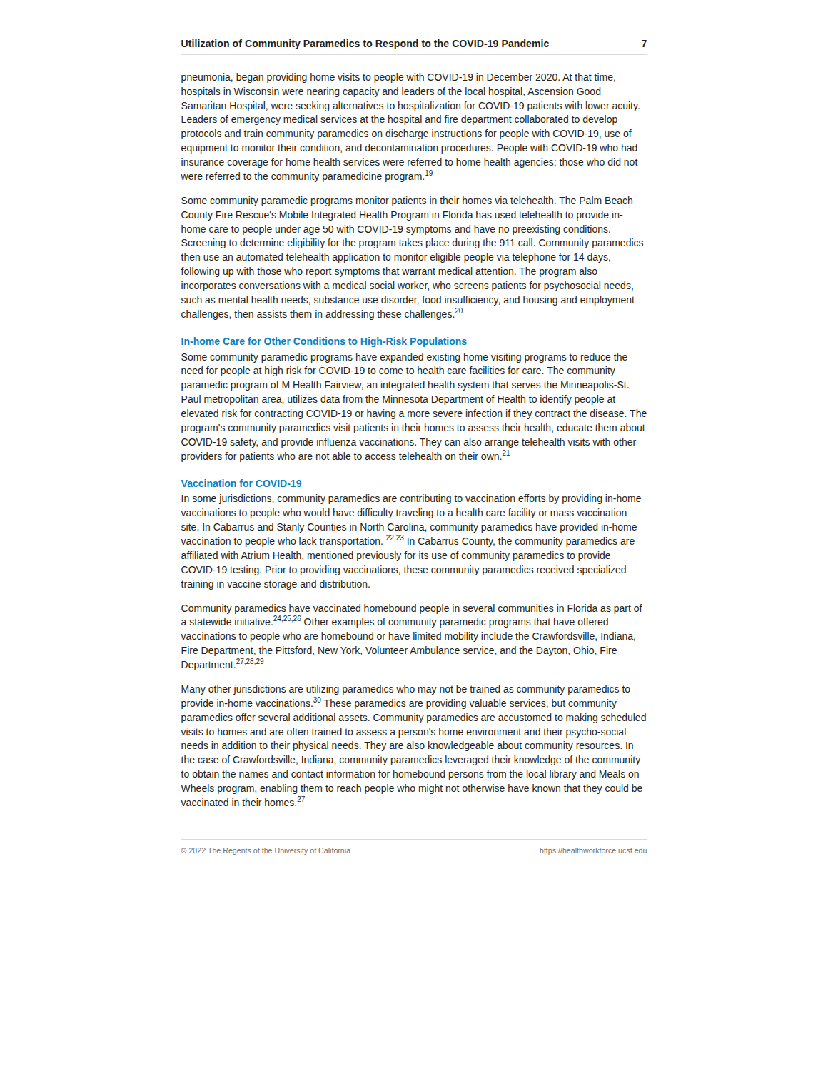Utilization of Community Paramedics to Respond to the COVID-19 Pandemic 7
pneumonia, began providing home visits to people with COVID-19 in December 2020. At that time, hospitals in Wisconsin were nearing capacity and leaders of the local hospital, Ascension Good Samaritan Hospital, were seeking alternatives to hospitalization for COVID-19 patients with lower acuity. Leaders of emergency medical services at the hospital and fire department collaborated to develop protocols and train community paramedics on discharge instructions for people with COVID-19, use of equipment to monitor their condition, and decontamination procedures. People with COVID-19 who had insurance coverage for home health services were referred to home health agencies; those who did not were referred to the community paramedicine program.19
Some community paramedic programs monitor patients in their homes via telehealth. The Palm Beach County Fire Rescue's Mobile Integrated Health Program in Florida has used telehealth to provide in-home care to people under age 50 with COVID-19 symptoms and have no preexisting conditions. Screening to determine eligibility for the program takes place during the 911 call. Community paramedics then use an automated telehealth application to monitor eligible people via telephone for 14 days, following up with those who report symptoms that warrant medical attention. The program also incorporates conversations with a medical social worker, who screens patients for psychosocial needs, such as mental health needs, substance use disorder, food insufficiency, and housing and employment challenges, then assists them in addressing these challenges.20
In-home Care for Other Conditions to High-Risk Populations
Some community paramedic programs have expanded existing home visiting programs to reduce the need for people at high risk for COVID-19 to come to health care facilities for care. The community paramedic program of M Health Fairview, an integrated health system that serves the Minneapolis-St. Paul metropolitan area, utilizes data from the Minnesota Department of Health to identify people at elevated risk for contracting COVID-19 or having a more severe infection if they contract the disease. The program's community paramedics visit patients in their homes to assess their health, educate them about COVID-19 safety, and provide influenza vaccinations. They can also arrange telehealth visits with other providers for patients who are not able to access telehealth on their own.21
Vaccination for COVID-19
In some jurisdictions, community paramedics are contributing to vaccination efforts by providing in-home vaccinations to people who would have difficulty traveling to a health care facility or mass vaccination site. In Cabarrus and Stanly Counties in North Carolina, community paramedics have provided in-home vaccination to people who lack transportation. 22,23 In Cabarrus County, the community paramedics are affiliated with Atrium Health, mentioned previously for its use of community paramedics to provide COVID-19 testing. Prior to providing vaccinations, these community paramedics received specialized training in vaccine storage and distribution.
Community paramedics have vaccinated homebound people in several communities in Florida as part of a statewide initiative.24,25,26 Other examples of community paramedic programs that have offered vaccinations to people who are homebound or have limited mobility include the Crawfordsville, Indiana, Fire Department, the Pittsford, New York, Volunteer Ambulance service, and the Dayton, Ohio, Fire Department.27,28,29
Many other jurisdictions are utilizing paramedics who may not be trained as community paramedics to provide in-home vaccinations.30 These paramedics are providing valuable services, but community paramedics offer several additional assets. Community paramedics are accustomed to making scheduled visits to homes and are often trained to assess a person's home environment and their psycho-social needs in addition to their physical needs. They are also knowledgeable about community resources. In the case of Crawfordsville, Indiana, community paramedics leveraged their knowledge of the community to obtain the names and contact information for homebound persons from the local library and Meals on Wheels program, enabling them to reach people who might not otherwise have known that they could be vaccinated in their homes.27
© 2022 The Regents of the University of California https://healthworkforce.ucsf.edu